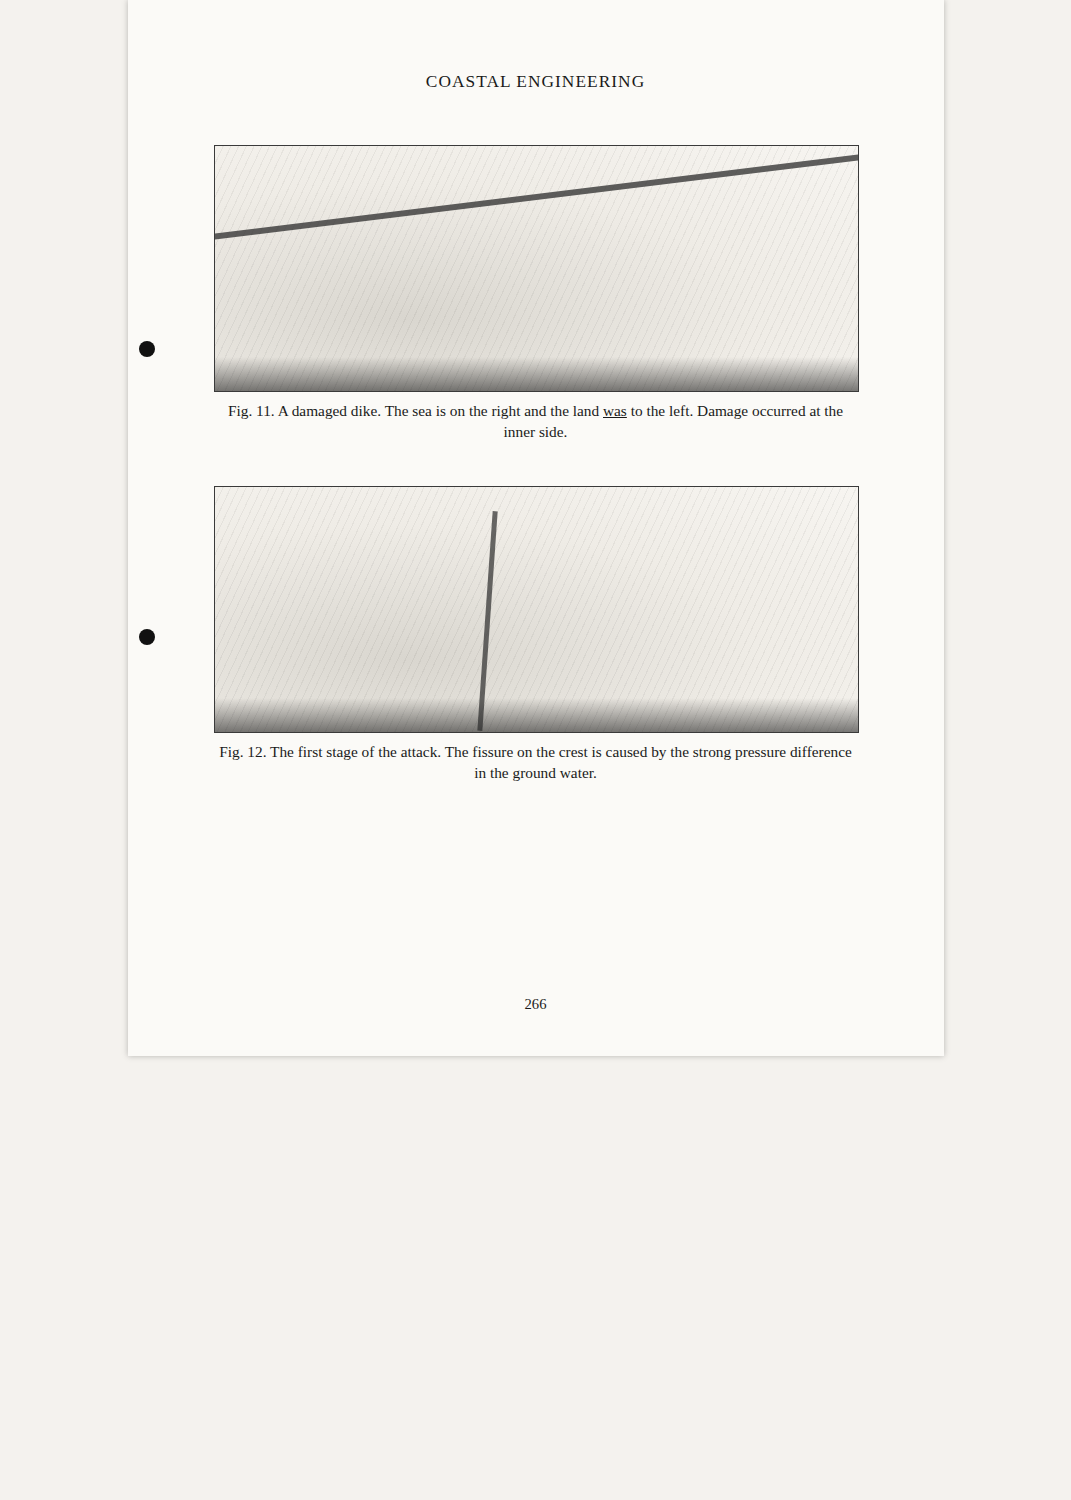COASTAL ENGINEERING
Fig. 11. A damaged dike. The sea is on the right and the land was to the left. Damage occurred at the inner side.
Fig. 12. The first stage of the attack. The fissure on the crest is caused by the strong pressure difference in the ground water.
266